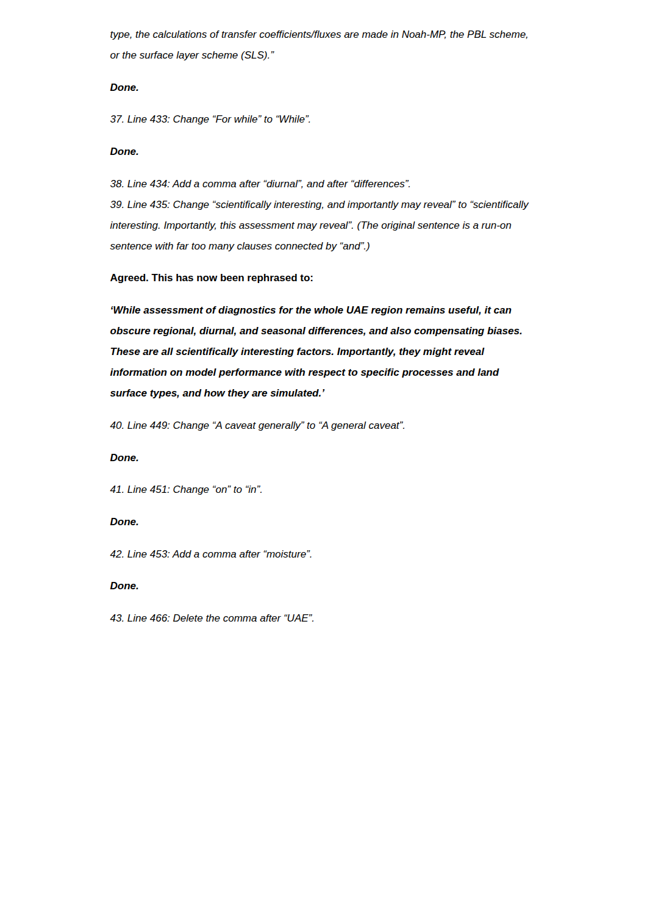type, the calculations of transfer coefficients/fluxes are made in Noah-MP, the PBL scheme, or the surface layer scheme (SLS).”
Done.
37. Line 433: Change “For while” to “While”.
Done.
38. Line 434: Add a comma after “diurnal”, and after “differences”.
39. Line 435: Change “scientifically interesting, and importantly may reveal” to “scientifically interesting. Importantly, this assessment may reveal”. (The original sentence is a run-on sentence with far too many clauses connected by “and”.)
Agreed. This has now been rephrased to:
‘While assessment of diagnostics for the whole UAE region remains useful, it can obscure regional, diurnal, and seasonal differences, and also compensating biases. These are all scientifically interesting factors. Importantly, they might reveal information on model performance with respect to specific processes and land surface types, and how they are simulated.’
40. Line 449: Change “A caveat generally” to “A general caveat”.
Done.
41. Line 451: Change “on” to “in”.
Done.
42. Line 453: Add a comma after “moisture”.
Done.
43. Line 466: Delete the comma after “UAE”.